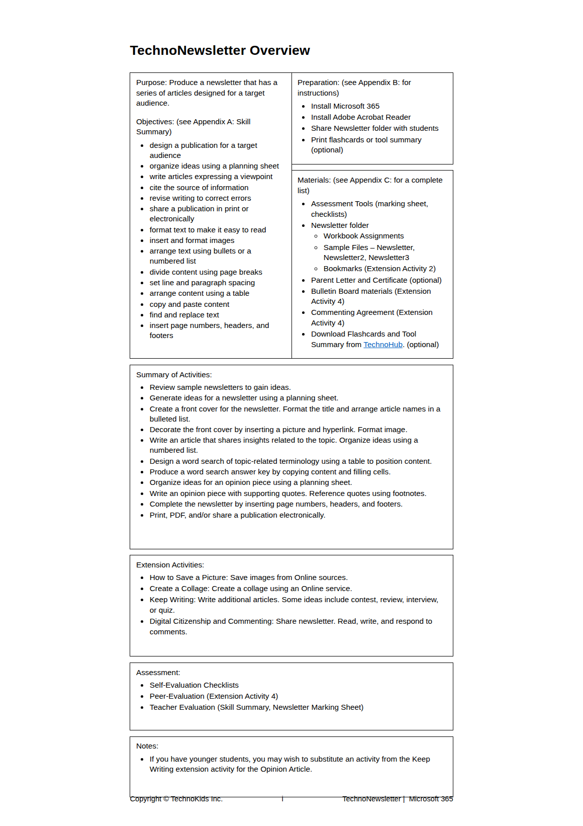TechnoNewsletter Overview
| Purpose: Produce a newsletter that has a series of articles designed for a target audience. Objectives: (see Appendix A: Skill Summary) design a publication for a target audience organize ideas using a planning sheet write articles expressing a viewpoint cite the source of information revise writing to correct errors share a publication in print or electronically format text to make it easy to read insert and format images arrange text using bullets or a numbered list divide content using page breaks set line and paragraph spacing arrange content using a table copy and paste content find and replace text insert page numbers, headers, and footers | Preparation: (see Appendix B: for instructions) Install Microsoft 365 Install Adobe Acrobat Reader Share Newsletter folder with students Print flashcards or tool summary (optional) |
| Materials: (see Appendix C: for a complete list) Assessment Tools (marking sheet, checklists) Newsletter folder Workbook Assignments Sample Files – Newsletter, Newsletter2, Newsletter3 Bookmarks (Extension Activity 2) Parent Letter and Certificate (optional) Bulletin Board materials (Extension Activity 4) Commenting Agreement (Extension Activity 4) Download Flashcards and Tool Summary from TechnoHub . (optional) |
| Summary of Activities: Review sample newsletters to gain ideas. Generate ideas for a newsletter using a planning sheet. Create a front cover for the newsletter. Format the title and arrange article names in a bulleted list. Decorate the front cover by inserting a picture and hyperlink. Format image. Write an article that shares insights related to the topic. Organize ideas using a numbered list. Design a word search of topic-related terminology using a table to position content. Produce a word search answer key by copying content and filling cells. Organize ideas for an opinion piece using a planning sheet. Write an opinion piece with supporting quotes. Reference quotes using footnotes. Complete the newsletter by inserting page numbers, headers, and footers. Print, PDF, and/or share a publication electronically. |
| Extension Activities: How to Save a Picture: Save images from Online sources. Create a Collage: Create a collage using an Online service. Keep Writing: Write additional articles. Some ideas include contest, review, interview, or quiz. Digital Citizenship and Commenting: Share newsletter. Read, write, and respond to comments. |
| Assessment: Self-Evaluation Checklists Peer-Evaluation (Extension Activity 4) Teacher Evaluation (Skill Summary, Newsletter Marking Sheet) |
| Notes: If you have younger students, you may wish to substitute an activity from the Keep Writing extension activity for the Opinion Article. |
Copyright © TechnoKids Inc.
i
TechnoNewsletter | Microsoft 365